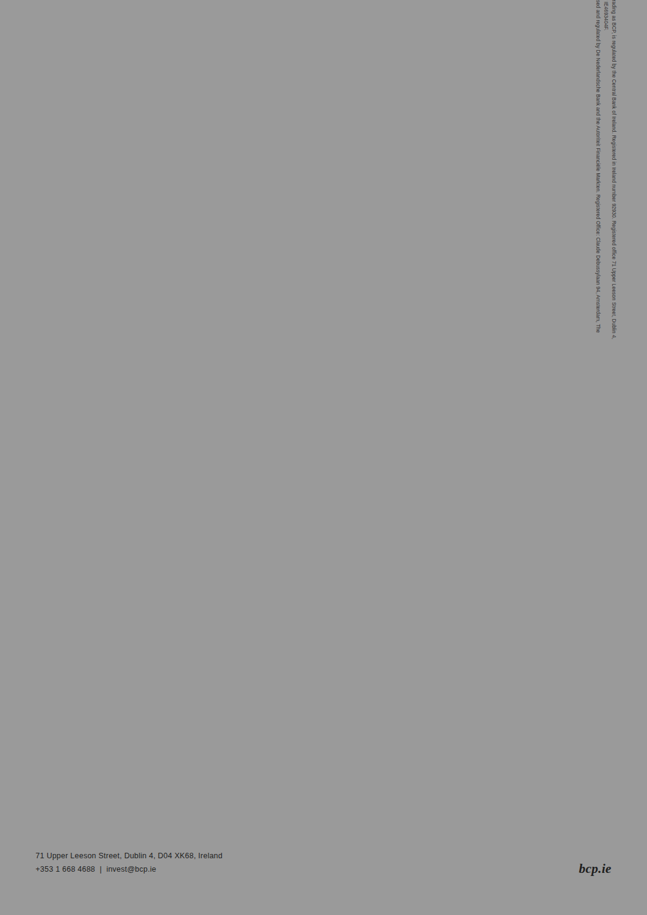BCP Asset Management DAC, trading as BCP, is regulated by the Central Bank of Ireland. Registered in Ireland number 92930. Registered office 71 Upper Leeson Street, Dublin 4, D04 XK68, Ireland. VAT number IE4693404F.
NatWest Markets N.V. is authorised and regulated by De Nederlandsche Bank and the Autoriteit Financiële Markten. Registered Office: Claude Debussylaan 94, Amsterdam, The Netherlands.
71 Upper Leeson Street, Dublin 4, D04 XK68, Ireland
+353 1 668 4688 | invest@bcp.ie
bcp.ie